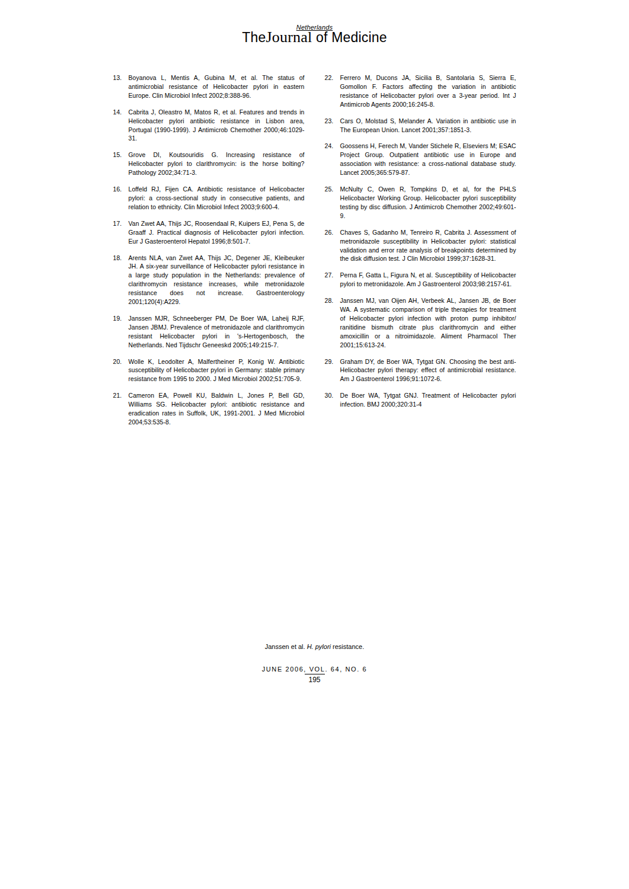Netherlands The Journal of Medicine
13. Boyanova L, Mentis A, Gubina M, et al. The status of antimicrobial resistance of Helicobacter pylori in eastern Europe. Clin Microbiol Infect 2002;8:388-96.
14. Cabrita J, Oleastro M, Matos R, et al. Features and trends in Helicobacter pylori antibiotic resistance in Lisbon area, Portugal (1990-1999). J Antimicrob Chemother 2000;46:1029-31.
15. Grove DI, Koutsouridis G. Increasing resistance of Helicobacter pylori to clarithromycin: is the horse bolting? Pathology 2002;34:71-3.
16. Loffeld RJ, Fijen CA. Antibiotic resistance of Helicobacter pylori: a cross-sectional study in consecutive patients, and relation to ethnicity. Clin Microbiol Infect 2003;9:600-4.
17. Van Zwet AA, Thijs JC, Roosendaal R, Kuipers EJ, Pena S, de Graaff J. Practical diagnosis of Helicobacter pylori infection. Eur J Gasteroenterol Hepatol 1996;8:501-7.
18. Arents NLA, van Zwet AA, Thijs JC, Degener JE, Kleibeuker JH. A six-year surveillance of Helicobacter pylori resistance in a large study population in the Netherlands: prevalence of clarithromycin resistance increases, while metronidazole resistance does not increase. Gastroenterology 2001;120(4):A229.
19. Janssen MJR, Schneeberger PM, De Boer WA, Laheij RJF, Jansen JBMJ. Prevalence of metronidazole and clarithromycin resistant Helicobacter pylori in 's-Hertogenbosch, the Netherlands. Ned Tijdschr Geneeskd 2005;149:215-7.
20. Wolle K, Leodolter A, Malfertheiner P, Konig W. Antibiotic susceptibility of Helicobacter pylori in Germany: stable primary resistance from 1995 to 2000. J Med Microbiol 2002;51:705-9.
21. Cameron EA, Powell KU, Baldwin L, Jones P, Bell GD, Williams SG. Helicobacter pylori: antibiotic resistance and eradication rates in Suffolk, UK, 1991-2001. J Med Microbiol 2004;53:535-8.
22. Ferrero M, Ducons JA, Sicilia B, Santolaria S, Sierra E, Gomollon F. Factors affecting the variation in antibiotic resistance of Helicobacter pylori over a 3-year period. Int J Antimicrob Agents 2000;16:245-8.
23. Cars O, Molstad S, Melander A. Variation in antibiotic use in The European Union. Lancet 2001;357:1851-3.
24. Goossens H, Ferech M, Vander Stichele R, Elseviers M; ESAC Project Group. Outpatient antibiotic use in Europe and association with resistance: a cross-national database study. Lancet 2005;365:579-87.
25. McNulty C, Owen R, Tompkins D, et al, for the PHLS Helicobacter Working Group. Helicobacter pylori susceptibility testing by disc diffusion. J Antimicrob Chemother 2002;49:601-9.
26. Chaves S, Gadanho M, Tenreiro R, Cabrita J. Assessment of metronidazole susceptibility in Helicobacter pylori: statistical validation and error rate analysis of breakpoints determined by the disk diffusion test. J Clin Microbiol 1999;37:1628-31.
27. Perna F, Gatta L, Figura N, et al. Susceptibility of Helicobacter pylori to metronidazole. Am J Gastroenterol 2003;98:2157-61.
28. Janssen MJ, van Oijen AH, Verbeek AL, Jansen JB, de Boer WA. A systematic comparison of triple therapies for treatment of Helicobacter pylori infection with proton pump inhibitor/ ranitidine bismuth citrate plus clarithromycin and either amoxicillin or a nitroimidazole. Aliment Pharmacol Ther 2001;15:613-24.
29. Graham DY, de Boer WA, Tytgat GN. Choosing the best anti-Helicobacter pylori therapy: effect of antimicrobial resistance. Am J Gastroenterol 1996;91:1072-6.
30. De Boer WA, Tytgat GNJ. Treatment of Helicobacter pylori infection. BMJ 2000;320:31-4
Janssen et al. H. pylori resistance.
JUNE 2006, VOL. 64, NO. 6
195